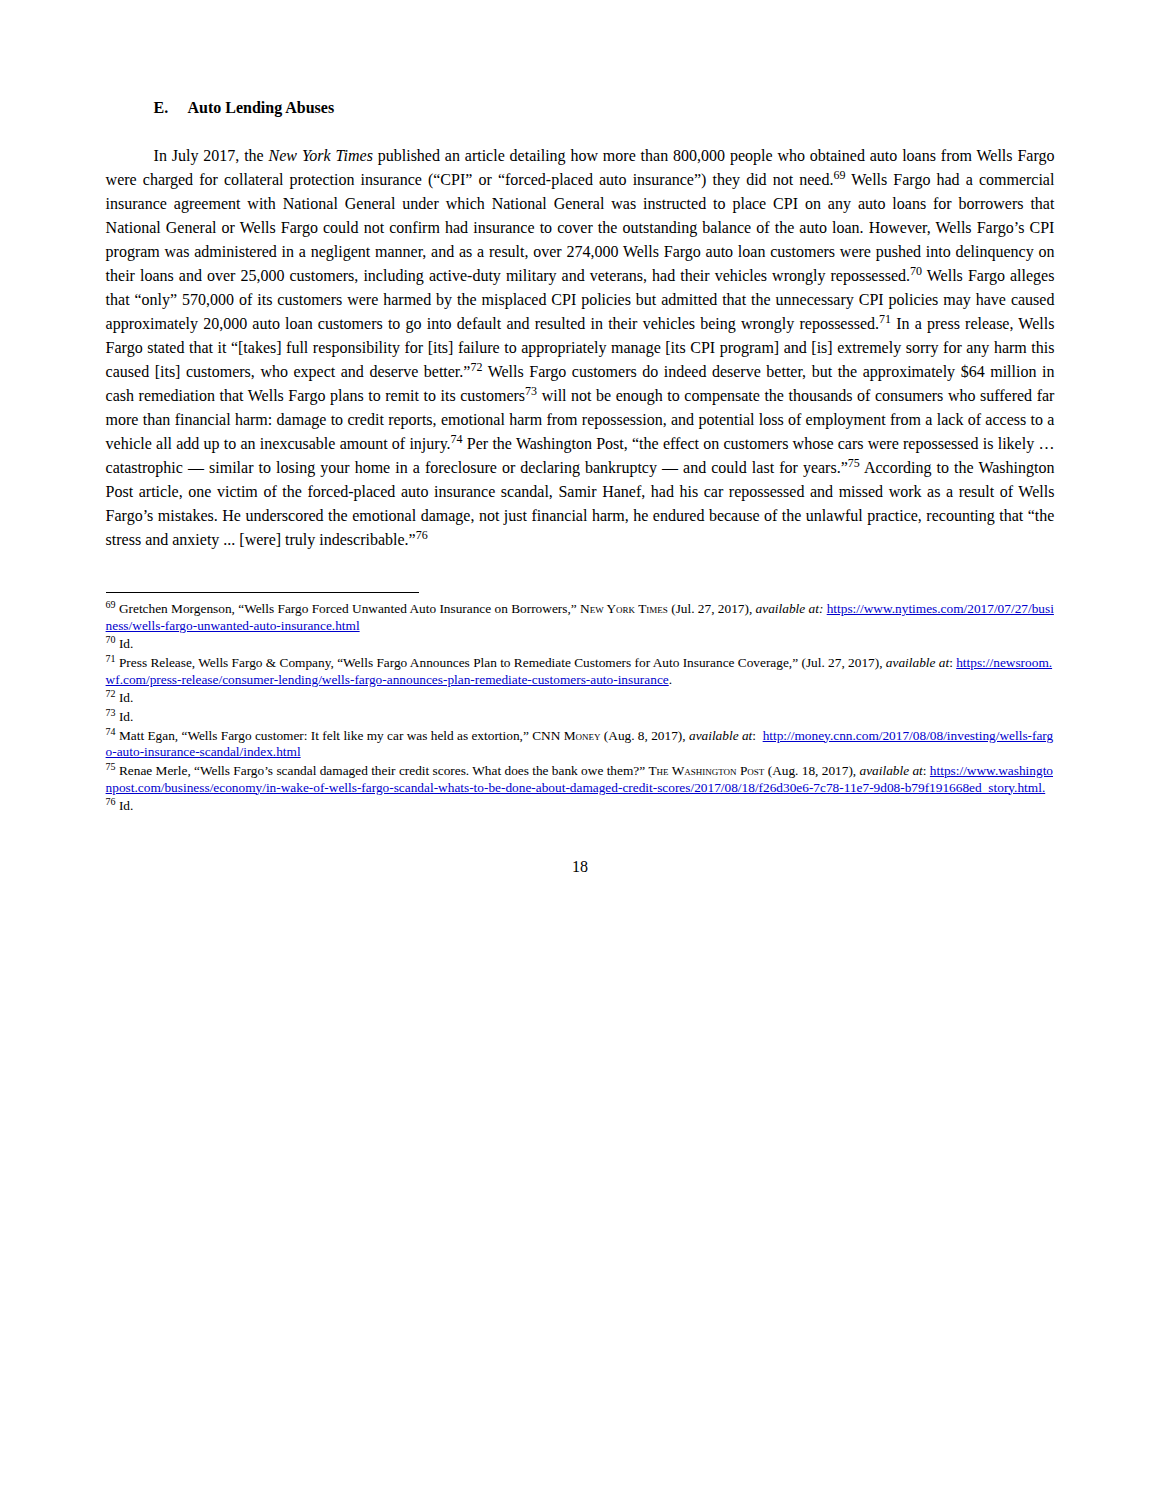E. Auto Lending Abuses
In July 2017, the New York Times published an article detailing how more than 800,000 people who obtained auto loans from Wells Fargo were charged for collateral protection insurance (“CPI” or “forced-placed auto insurance”) they did not need.69 Wells Fargo had a commercial insurance agreement with National General under which National General was instructed to place CPI on any auto loans for borrowers that National General or Wells Fargo could not confirm had insurance to cover the outstanding balance of the auto loan. However, Wells Fargo’s CPI program was administered in a negligent manner, and as a result, over 274,000 Wells Fargo auto loan customers were pushed into delinquency on their loans and over 25,000 customers, including active-duty military and veterans, had their vehicles wrongly repossessed.70 Wells Fargo alleges that “only” 570,000 of its customers were harmed by the misplaced CPI policies but admitted that the unnecessary CPI policies may have caused approximately 20,000 auto loan customers to go into default and resulted in their vehicles being wrongly repossessed.71 In a press release, Wells Fargo stated that it “[takes] full responsibility for [its] failure to appropriately manage [its CPI program] and [is] extremely sorry for any harm this caused [its] customers, who expect and deserve better.”72 Wells Fargo customers do indeed deserve better, but the approximately $64 million in cash remediation that Wells Fargo plans to remit to its customers73 will not be enough to compensate the thousands of consumers who suffered far more than financial harm: damage to credit reports, emotional harm from repossession, and potential loss of employment from a lack of access to a vehicle all add up to an inexcusable amount of injury.74 Per the Washington Post, “the effect on customers whose cars were repossessed is likely … catastrophic — similar to losing your home in a foreclosure or declaring bankruptcy — and could last for years.”75 According to the Washington Post article, one victim of the forced-placed auto insurance scandal, Samir Hanef, had his car repossessed and missed work as a result of Wells Fargo’s mistakes. He underscored the emotional damage, not just financial harm, he endured because of the unlawful practice, recounting that “the stress and anxiety ... [were] truly indescribable.”76
69 Gretchen Morgenson, “Wells Fargo Forced Unwanted Auto Insurance on Borrowers,” New York Times (Jul. 27, 2017), available at: https://www.nytimes.com/2017/07/27/business/wells-fargo-unwanted-auto-insurance.html
70 Id.
71 Press Release, Wells Fargo & Company, “Wells Fargo Announces Plan to Remediate Customers for Auto Insurance Coverage,” (Jul. 27, 2017), available at: https://newsroom.wf.com/press-release/consumer-lending/wells-fargo-announces-plan-remediate-customers-auto-insurance.
72 Id.
73 Id.
74 Matt Egan, “Wells Fargo customer: It felt like my car was held as extortion,” CNN Money (Aug. 8, 2017), available at: http://money.cnn.com/2017/08/08/investing/wells-fargo-auto-insurance-scandal/index.html
75 Renae Merle, “Wells Fargo’s scandal damaged their credit scores. What does the bank owe them?” The Washington Post (Aug. 18, 2017), available at: https://www.washingtonpost.com/business/economy/in-wake-of-wells-fargo-scandal-whats-to-be-done-about-damaged-credit-scores/2017/08/18/f26d30e6-7c78-11e7-9d08-b79f191668ed_story.html.
76 Id.
18